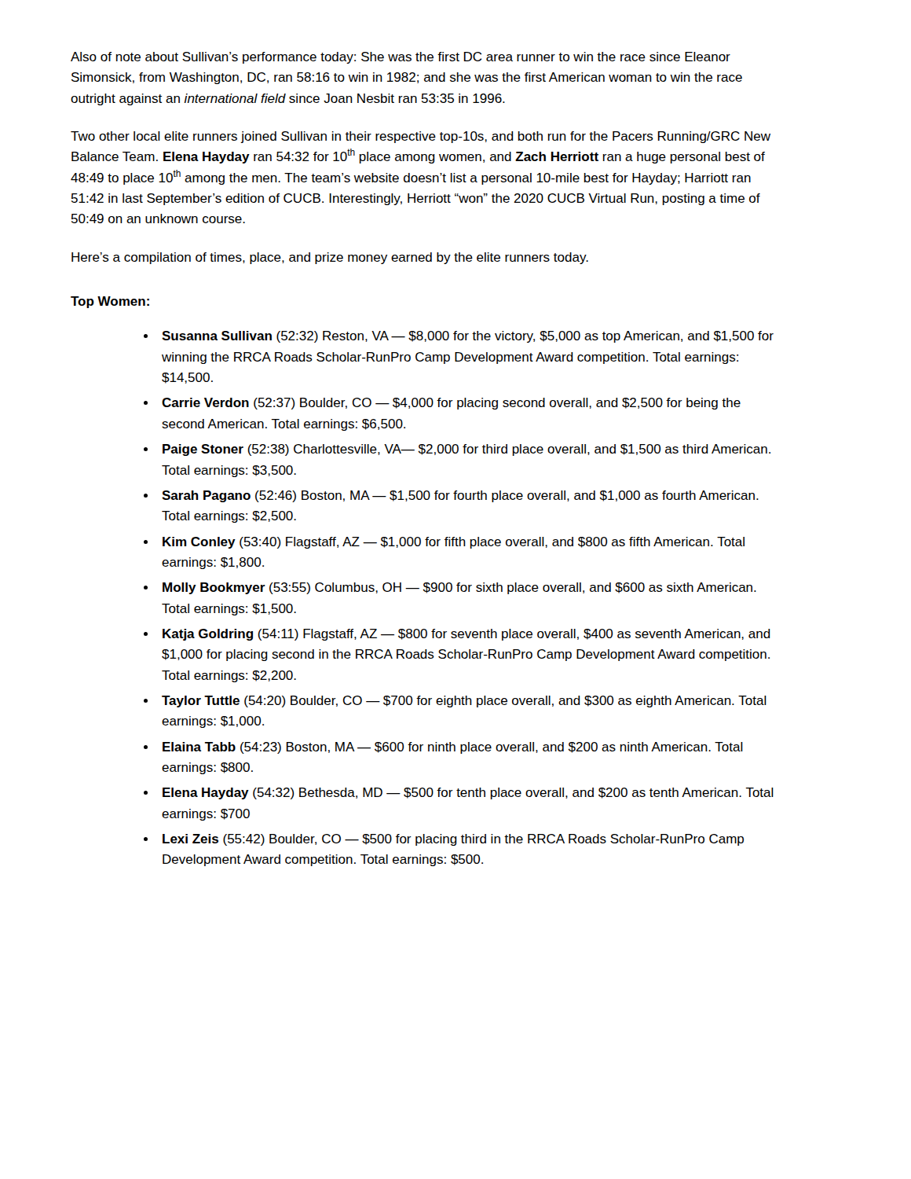Also of note about Sullivan’s performance today: She was the first DC area runner to win the race since Eleanor Simonsick, from Washington, DC, ran 58:16 to win in 1982; and she was the first American woman to win the race outright against an international field since Joan Nesbit ran 53:35 in 1996.
Two other local elite runners joined Sullivan in their respective top-10s, and both run for the Pacers Running/GRC New Balance Team. Elena Hayday ran 54:32 for 10th place among women, and Zach Herriott ran a huge personal best of 48:49 to place 10th among the men. The team’s website doesn’t list a personal 10-mile best for Hayday; Harriott ran 51:42 in last September’s edition of CUCB. Interestingly, Herriott “won” the 2020 CUCB Virtual Run, posting a time of 50:49 on an unknown course.
Here’s a compilation of times, place, and prize money earned by the elite runners today.
Top Women:
Susanna Sullivan (52:32) Reston, VA — $8,000 for the victory, $5,000 as top American, and $1,500 for winning the RRCA Roads Scholar-RunPro Camp Development Award competition. Total earnings: $14,500.
Carrie Verdon (52:37) Boulder, CO — $4,000 for placing second overall, and $2,500 for being the second American. Total earnings: $6,500.
Paige Stoner (52:38) Charlottesville, VA— $2,000 for third place overall, and $1,500 as third American. Total earnings: $3,500.
Sarah Pagano (52:46) Boston, MA — $1,500 for fourth place overall, and $1,000 as fourth American. Total earnings: $2,500.
Kim Conley (53:40) Flagstaff, AZ — $1,000 for fifth place overall, and $800 as fifth American. Total earnings: $1,800.
Molly Bookmyer (53:55) Columbus, OH — $900 for sixth place overall, and $600 as sixth American. Total earnings: $1,500.
Katja Goldring (54:11) Flagstaff, AZ — $800 for seventh place overall, $400 as seventh American, and $1,000 for placing second in the RRCA Roads Scholar-RunPro Camp Development Award competition. Total earnings: $2,200.
Taylor Tuttle (54:20) Boulder, CO — $700 for eighth place overall, and $300 as eighth American. Total earnings: $1,000.
Elaina Tabb (54:23) Boston, MA — $600 for ninth place overall, and $200 as ninth American. Total earnings: $800.
Elena Hayday (54:32) Bethesda, MD — $500 for tenth place overall, and $200 as tenth American. Total earnings: $700
Lexi Zeis (55:42) Boulder, CO — $500 for placing third in the RRCA Roads Scholar-RunPro Camp Development Award competition. Total earnings: $500.